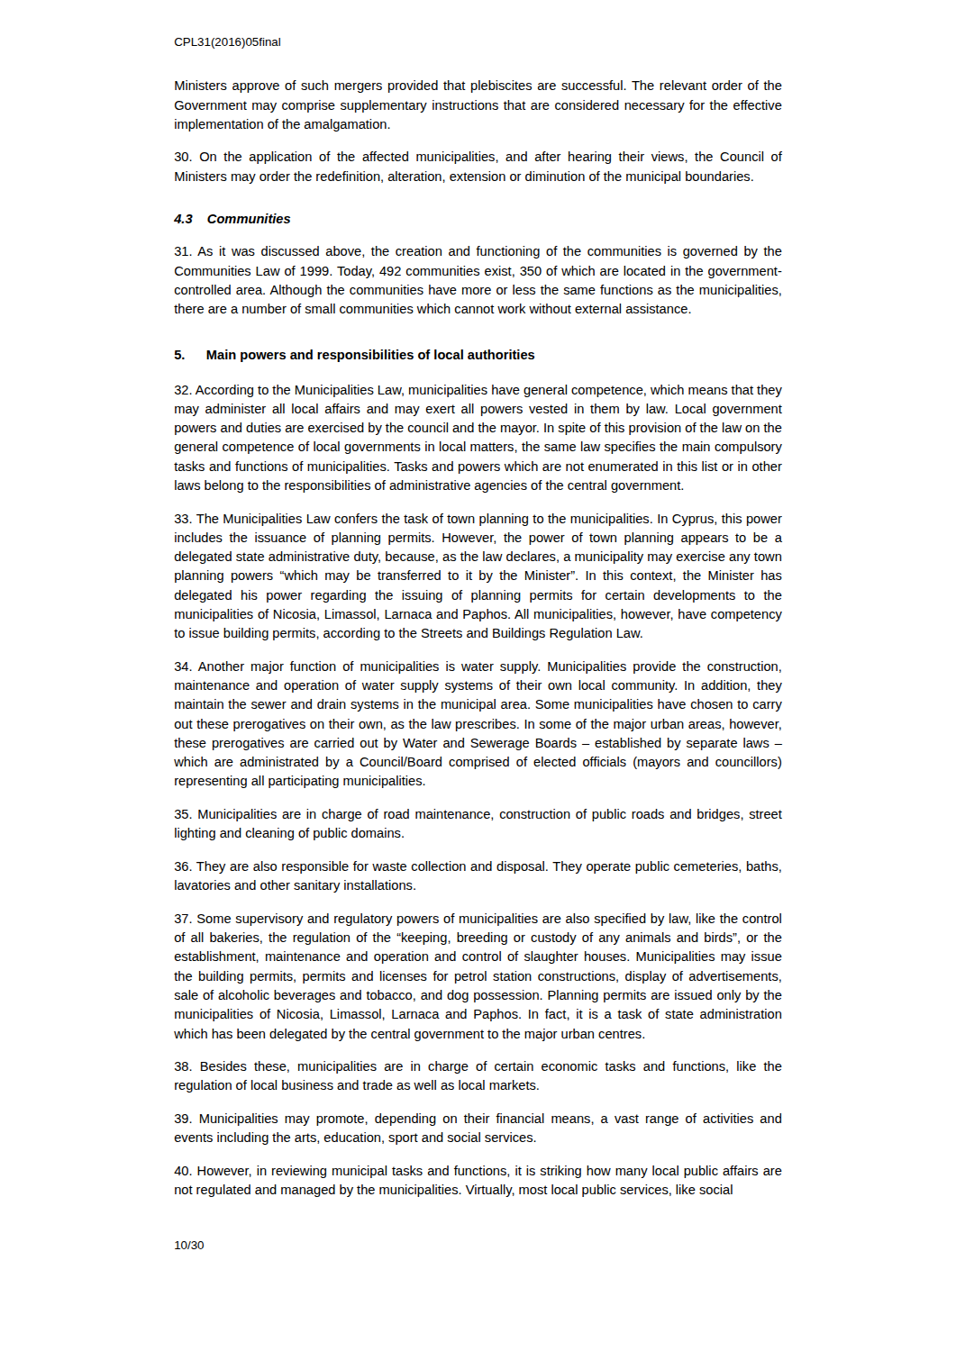CPL31(2016)05final
Ministers approve of such mergers provided that plebiscites are successful. The relevant order of the Government may comprise supplementary instructions that are considered necessary for the effective implementation of the amalgamation.
30. On the application of the affected municipalities, and after hearing their views, the Council of Ministers may order the redefinition, alteration, extension or diminution of the municipal boundaries.
4.3 Communities
31. As it was discussed above, the creation and functioning of the communities is governed by the Communities Law of 1999. Today, 492 communities exist, 350 of which are located in the government-controlled area. Although the communities have more or less the same functions as the municipalities, there are a number of small communities which cannot work without external assistance.
5. Main powers and responsibilities of local authorities
32. According to the Municipalities Law, municipalities have general competence, which means that they may administer all local affairs and may exert all powers vested in them by law. Local government powers and duties are exercised by the council and the mayor. In spite of this provision of the law on the general competence of local governments in local matters, the same law specifies the main compulsory tasks and functions of municipalities. Tasks and powers which are not enumerated in this list or in other laws belong to the responsibilities of administrative agencies of the central government.
33. The Municipalities Law confers the task of town planning to the municipalities. In Cyprus, this power includes the issuance of planning permits. However, the power of town planning appears to be a delegated state administrative duty, because, as the law declares, a municipality may exercise any town planning powers “which may be transferred to it by the Minister”. In this context, the Minister has delegated his power regarding the issuing of planning permits for certain developments to the municipalities of Nicosia, Limassol, Larnaca and Paphos. All municipalities, however, have competency to issue building permits, according to the Streets and Buildings Regulation Law.
34. Another major function of municipalities is water supply. Municipalities provide the construction, maintenance and operation of water supply systems of their own local community. In addition, they maintain the sewer and drain systems in the municipal area. Some municipalities have chosen to carry out these prerogatives on their own, as the law prescribes. In some of the major urban areas, however, these prerogatives are carried out by Water and Sewerage Boards – established by separate laws – which are administrated by a Council/Board comprised of elected officials (mayors and councillors) representing all participating municipalities.
35. Municipalities are in charge of road maintenance, construction of public roads and bridges, street lighting and cleaning of public domains.
36. They are also responsible for waste collection and disposal. They operate public cemeteries, baths, lavatories and other sanitary installations.
37. Some supervisory and regulatory powers of municipalities are also specified by law, like the control of all bakeries, the regulation of the “keeping, breeding or custody of any animals and birds”, or the establishment, maintenance and operation and control of slaughter houses. Municipalities may issue the building permits, permits and licenses for petrol station constructions, display of advertisements, sale of alcoholic beverages and tobacco, and dog possession. Planning permits are issued only by the municipalities of Nicosia, Limassol, Larnaca and Paphos. In fact, it is a task of state administration which has been delegated by the central government to the major urban centres.
38. Besides these, municipalities are in charge of certain economic tasks and functions, like the regulation of local business and trade as well as local markets.
39. Municipalities may promote, depending on their financial means, a vast range of activities and events including the arts, education, sport and social services.
40. However, in reviewing municipal tasks and functions, it is striking how many local public affairs are not regulated and managed by the municipalities. Virtually, most local public services, like social
10/30